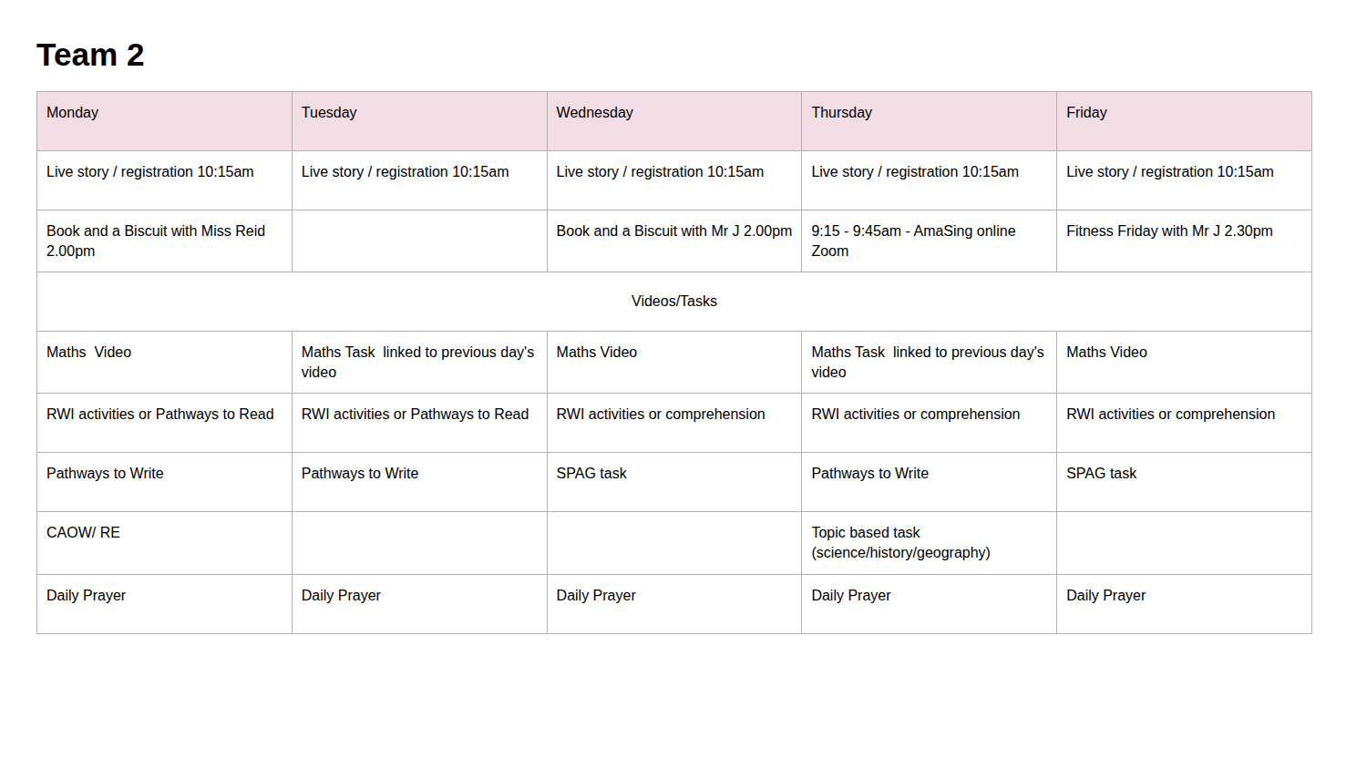Team 2
| Monday | Tuesday | Wednesday | Thursday | Friday |
| --- | --- | --- | --- | --- |
| Live story / registration 10:15am | Live story / registration 10:15am | Live story / registration 10:15am | Live story / registration 10:15am | Live story / registration 10:15am |
| Book and a Biscuit with Miss Reid 2.00pm | | Book and a Biscuit with Mr J 2.00pm | 9:15 - 9:45am - AmaSing online Zoom | Fitness Friday with Mr J 2.30pm |
| Videos/Tasks |
| Maths Video | Maths Task linked to previous day's video | Maths Video | Maths Task linked to previous day's video | Maths Video |
| RWI activities or Pathways to Read | RWI activities or Pathways to Read | RWI activities or comprehension | RWI activities or comprehension | RWI activities or comprehension |
| Pathways to Write | Pathways to Write | SPAG task | Pathways to Write | SPAG task |
| CAOW/ RE | | | Topic based task (science/history/geography) | |
| Daily Prayer | Daily Prayer | Daily Prayer | Daily Prayer | Daily Prayer |